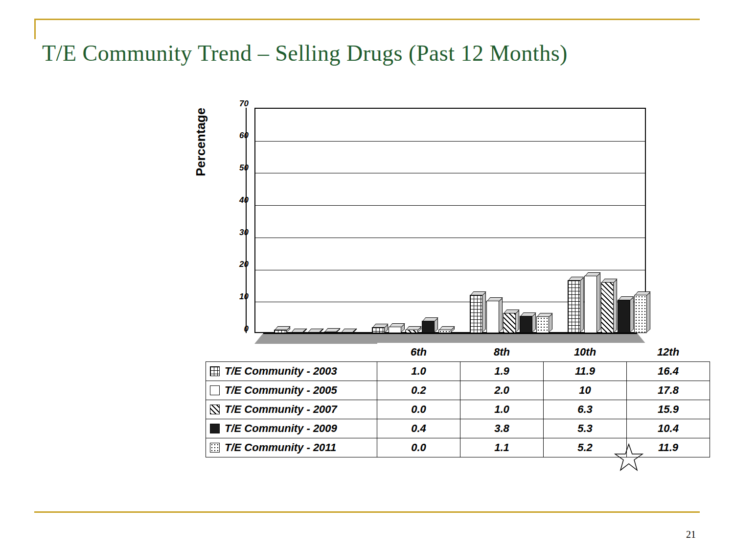T/E Community Trend – Selling Drugs (Past 12 Months)
Percentage
70
60
50
40
30
20
10
0
| | 6th | 8th | 10th | 12th |
| --- | --- | --- | --- | --- |
| T/E Community - 2003 | 1.0 | 1.9 | 11.9 | 16.4 |
| T/E Community - 2005 | 0.2 | 2.0 | 10 | 17.8 |
| T/E Community - 2007 | 0.0 | 1.0 | 6.3 | 15.9 |
| T/E Community - 2009 | 0.4 | 3.8 | 5.3 | 10.4 |
| T/E Community - 2011 | 0.0 | 1.1 | 5.2 | 11.9 |
21